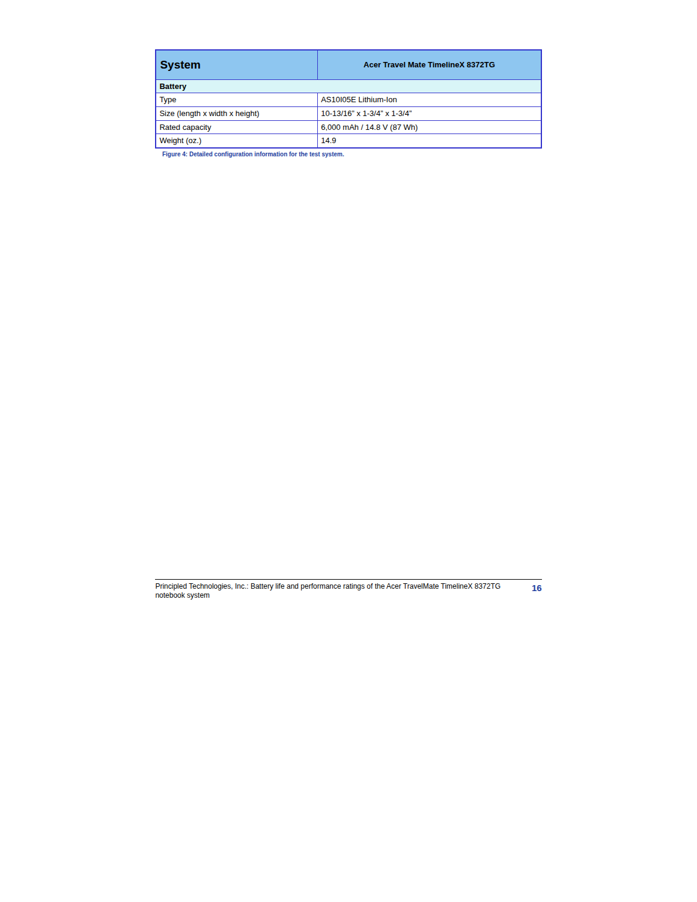| System | Acer Travel Mate TimelineX 8372TG |
| --- | --- |
| Battery |
| Type | AS10I05E Lithium-Ion |
| Size (length x width x height) | 10-13/16” x 1-3/4” x 1-3/4” |
| Rated capacity | 6,000 mAh / 14.8 V (87 Wh) |
| Weight (oz.) | 14.9 |
Figure 4: Detailed configuration information for the test system.
Principled Technologies, Inc.: Battery life and performance ratings of the Acer TravelMate TimelineX 8372TG notebook system
16